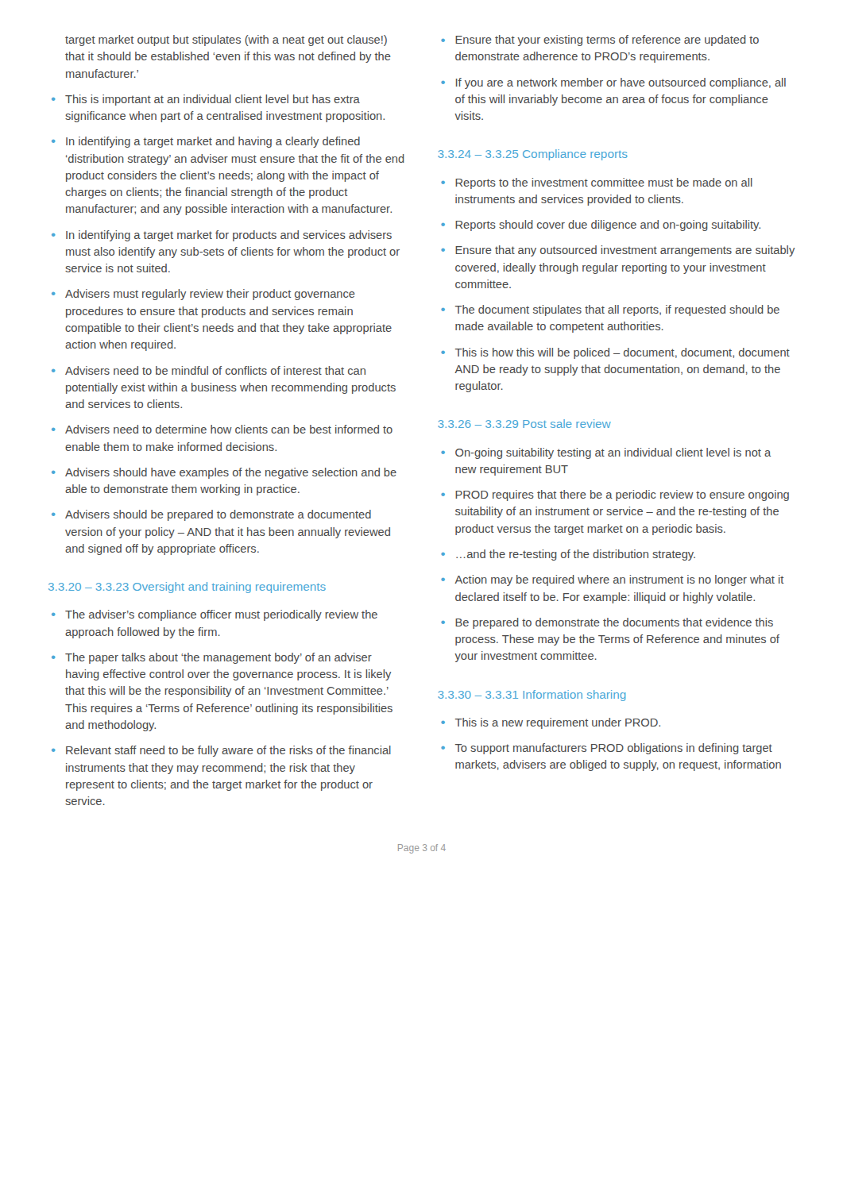target market output but stipulates (with a neat get out clause!) that it should be established ‘even if this was not defined by the manufacturer.’
This is important at an individual client level but has extra significance when part of a centralised investment proposition.
In identifying a target market and having a clearly defined ‘distribution strategy’ an adviser must ensure that the fit of the end product considers the client’s needs; along with the impact of charges on clients; the financial strength of the product manufacturer; and any possible interaction with a manufacturer.
In identifying a target market for products and services advisers must also identify any sub-sets of clients for whom the product or service is not suited.
Advisers must regularly review their product governance procedures to ensure that products and services remain compatible to their client’s needs and that they take appropriate action when required.
Advisers need to be mindful of conflicts of interest that can potentially exist within a business when recommending products and services to clients.
Advisers need to determine how clients can be best informed to enable them to make informed decisions.
Advisers should have examples of the negative selection and be able to demonstrate them working in practice.
Advisers should be prepared to demonstrate a documented version of your policy – AND that it has been annually reviewed and signed off by appropriate officers.
3.3.20 – 3.3.23 Oversight and training requirements
The adviser’s compliance officer must periodically review the approach followed by the firm.
The paper talks about ‘the management body’ of an adviser having effective control over the governance process. It is likely that this will be the responsibility of an ‘Investment Committee.’ This requires a ‘Terms of Reference’ outlining its responsibilities and methodology.
Relevant staff need to be fully aware of the risks of the financial instruments that they may recommend; the risk that they represent to clients; and the target market for the product or service.
Ensure that your existing terms of reference are updated to demonstrate adherence to PROD’s requirements.
If you are a network member or have outsourced compliance, all of this will invariably become an area of focus for compliance visits.
3.3.24 – 3.3.25 Compliance reports
Reports to the investment committee must be made on all instruments and services provided to clients.
Reports should cover due diligence and on-going suitability.
Ensure that any outsourced investment arrangements are suitably covered, ideally through regular reporting to your investment committee.
The document stipulates that all reports, if requested should be made available to competent authorities.
This is how this will be policed – document, document, document AND be ready to supply that documentation, on demand, to the regulator.
3.3.26 – 3.3.29 Post sale review
On-going suitability testing at an individual client level is not a new requirement BUT
PROD requires that there be a periodic review to ensure ongoing suitability of an instrument or service – and the re-testing of the product versus the target market on a periodic basis.
…and the re-testing of the distribution strategy.
Action may be required where an instrument is no longer what it declared itself to be. For example: illiquid or highly volatile.
Be prepared to demonstrate the documents that evidence this process. These may be the Terms of Reference and minutes of your investment committee.
3.3.30 – 3.3.31 Information sharing
This is a new requirement under PROD.
To support manufacturers PROD obligations in defining target markets, advisers are obliged to supply, on request, information
Page 3 of 4